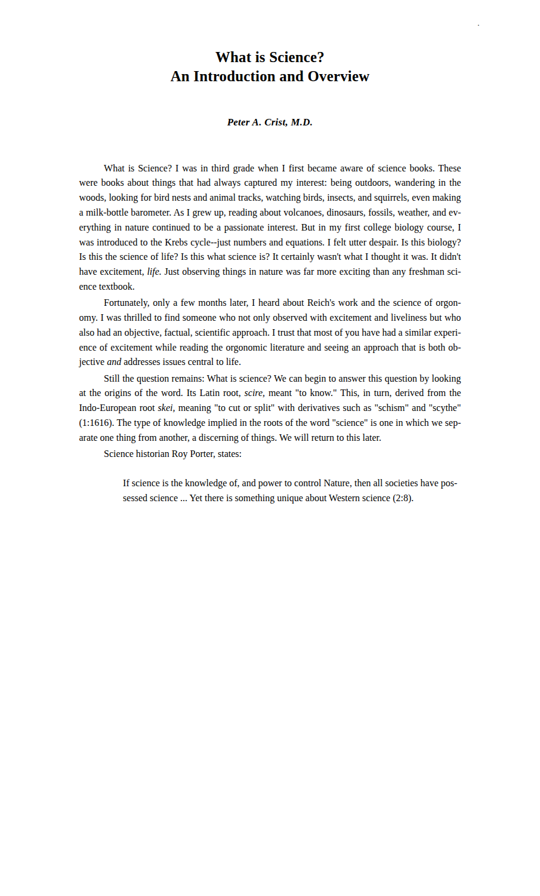.
What is Science?
An Introduction and Overview
Peter A. Crist, M.D.
What is Science? I was in third grade when I first became aware of science books. These were books about things that had always captured my interest: being outdoors, wandering in the woods, looking for bird nests and animal tracks, watching birds, insects, and squirrels, even making a milk-bottle barometer. As I grew up, reading about volcanoes, dinosaurs, fossils, weather, and everything in nature continued to be a passionate interest. But in my first college biology course, I was introduced to the Krebs cycle--just numbers and equations. I felt utter despair. Is this biology? Is this the science of life? Is this what science is? It certainly wasn't what I thought it was. It didn't have excitement, life. Just observing things in nature was far more exciting than any freshman science textbook.
Fortunately, only a few months later, I heard about Reich's work and the science of orgonomy. I was thrilled to find someone who not only observed with excitement and liveliness but who also had an objective, factual, scientific approach. I trust that most of you have had a similar experience of excitement while reading the orgonomic literature and seeing an approach that is both objective and addresses issues central to life.
Still the question remains: What is science? We can begin to answer this question by looking at the origins of the word. Its Latin root, scire, meant "to know." This, in turn, derived from the Indo-European root skei, meaning "to cut or split" with derivatives such as "schism" and "scythe" (1:1616). The type of knowledge implied in the roots of the word "science" is one in which we separate one thing from another, a discerning of things. We will return to this later.
Science historian Roy Porter, states:
If science is the knowledge of, and power to control Nature, then all societies have possessed science ... Yet there is something unique about Western science (2:8).